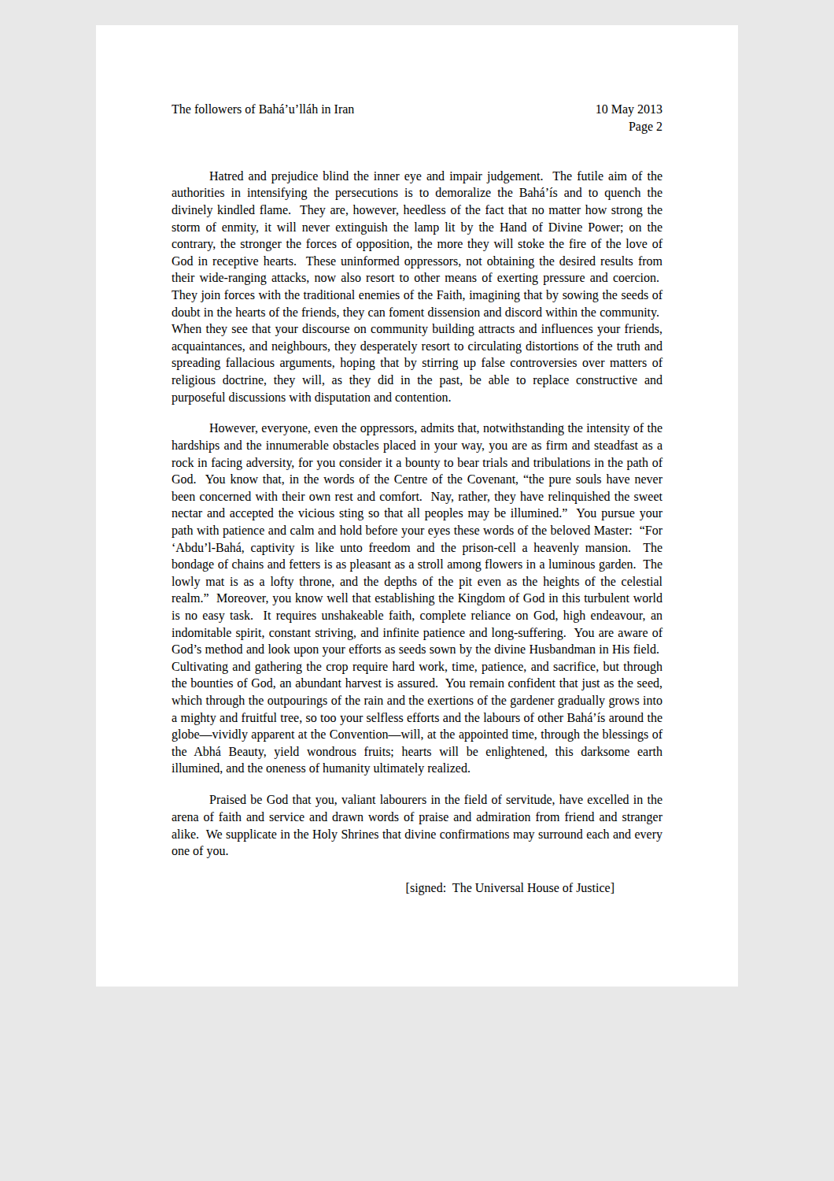The followers of Bahá’u’lláh in Iran
10 May 2013 Page 2
Hatred and prejudice blind the inner eye and impair judgement. The futile aim of the authorities in intensifying the persecutions is to demoralize the Bahá’ís and to quench the divinely kindled flame. They are, however, heedless of the fact that no matter how strong the storm of enmity, it will never extinguish the lamp lit by the Hand of Divine Power; on the contrary, the stronger the forces of opposition, the more they will stoke the fire of the love of God in receptive hearts. These uninformed oppressors, not obtaining the desired results from their wide-ranging attacks, now also resort to other means of exerting pressure and coercion. They join forces with the traditional enemies of the Faith, imagining that by sowing the seeds of doubt in the hearts of the friends, they can foment dissension and discord within the community. When they see that your discourse on community building attracts and influences your friends, acquaintances, and neighbours, they desperately resort to circulating distortions of the truth and spreading fallacious arguments, hoping that by stirring up false controversies over matters of religious doctrine, they will, as they did in the past, be able to replace constructive and purposeful discussions with disputation and contention.
However, everyone, even the oppressors, admits that, notwithstanding the intensity of the hardships and the innumerable obstacles placed in your way, you are as firm and steadfast as a rock in facing adversity, for you consider it a bounty to bear trials and tribulations in the path of God. You know that, in the words of the Centre of the Covenant, “the pure souls have never been concerned with their own rest and comfort. Nay, rather, they have relinquished the sweet nectar and accepted the vicious sting so that all peoples may be illumined.” You pursue your path with patience and calm and hold before your eyes these words of the beloved Master: “For ‘Abdu’l-Bahá, captivity is like unto freedom and the prison-cell a heavenly mansion. The bondage of chains and fetters is as pleasant as a stroll among flowers in a luminous garden. The lowly mat is as a lofty throne, and the depths of the pit even as the heights of the celestial realm.” Moreover, you know well that establishing the Kingdom of God in this turbulent world is no easy task. It requires unshakeable faith, complete reliance on God, high endeavour, an indomitable spirit, constant striving, and infinite patience and long-suffering. You are aware of God’s method and look upon your efforts as seeds sown by the divine Husbandman in His field. Cultivating and gathering the crop require hard work, time, patience, and sacrifice, but through the bounties of God, an abundant harvest is assured. You remain confident that just as the seed, which through the outpourings of the rain and the exertions of the gardener gradually grows into a mighty and fruitful tree, so too your selfless efforts and the labours of other Bahá’ís around the globe—vividly apparent at the Convention—will, at the appointed time, through the blessings of the Abhá Beauty, yield wondrous fruits; hearts will be enlightened, this darksome earth illumined, and the oneness of humanity ultimately realized.
Praised be God that you, valiant labourers in the field of servitude, have excelled in the arena of faith and service and drawn words of praise and admiration from friend and stranger alike. We supplicate in the Holy Shrines that divine confirmations may surround each and every one of you.
[signed: The Universal House of Justice]